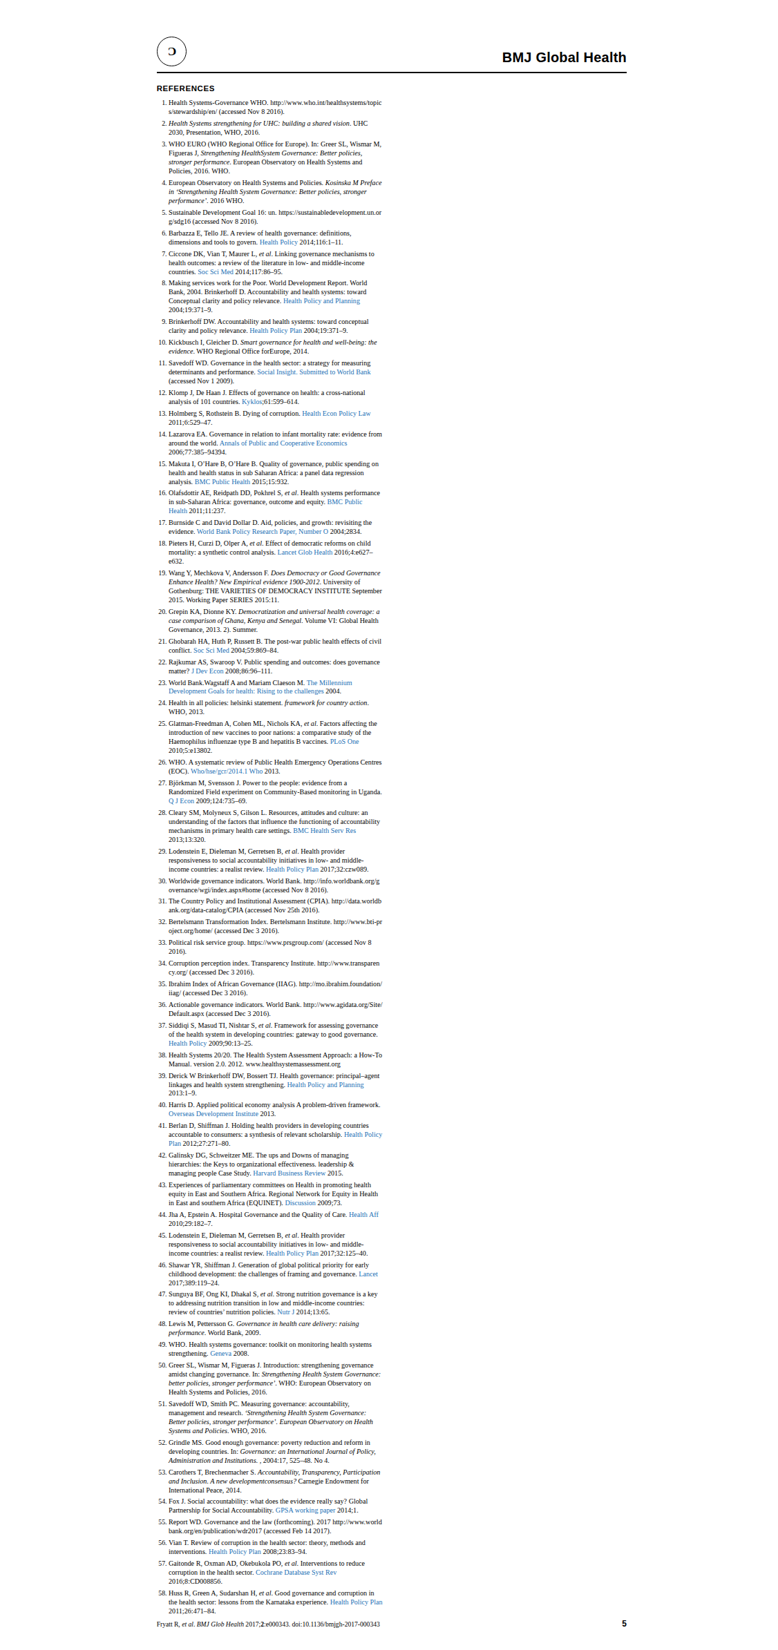Ɔ
BMJ Global Health
References
Health Systems-Governance WHO. http://www.who.int/healthsystems/topics/stewardship/en/ (accessed Nov 8 2016).
Health Systems strengthening for UHC: building a shared vision. UHC 2030, Presentation, WHO, 2016.
WHO EURO (WHO Regional Office for Europe). In: Greer SL, Wismar M, Figueras J, Strengthening HealthSystem Governance: Better policies, stronger performance. European Observatory on Health Systems and Policies, 2016. WHO.
European Observatory on Health Systems and Policies. Kosinska M Preface in ‘Strengthening Health System Governance: Better policies, stronger performance’. 2016 WHO.
Sustainable Development Goal 16: un. https://sustainabledevelopment.un.org/sdg16 (accessed Nov 8 2016).
Barbazza E, Tello JE. A review of health governance: definitions, dimensions and tools to govern. Health Policy 2014;116:1–11.
Ciccone DK, Vian T, Maurer L, et al. Linking governance mechanisms to health outcomes: a review of the literature in low- and middle-income countries. Soc Sci Med 2014;117:86–95.
Making services work for the Poor. World Development Report. World Bank, 2004. Brinkerhoff D. Accountability and health systems: toward Conceptual clarity and policy relevance. Health Policy and Planning 2004;19:371–9.
Brinkerhoff DW. Accountability and health systems: toward conceptual clarity and policy relevance. Health Policy Plan 2004;19:371–9.
Kickbusch I, Gleicher D. Smart governance for health and well-being: the evidence. WHO Regional Office forEurope, 2014.
Savedoff WD. Governance in the health sector: a strategy for measuring determinants and performance. Social Insight. Submitted to World Bank (accessed Nov 1 2009).
Klomp J, De Haan J. Effects of governance on health: a cross-national analysis of 101 countries. Kyklos;61:599–614.
Holmberg S, Rothstein B. Dying of corruption. Health Econ Policy Law 2011;6:529–47.
Lazarova EA. Governance in relation to infant mortality rate: evidence from around the world. Annals of Public and Cooperative Economics 2006;77:385–94394.
Makuta I, O’Hare B, O’Hare B. Quality of governance, public spending on health and health status in sub Saharan Africa: a panel data regression analysis. BMC Public Health 2015;15:932.
Olafsdottir AE, Reidpath DD, Pokhrel S, et al. Health systems performance in sub-Saharan Africa: governance, outcome and equity. BMC Public Health 2011;11:237.
Burnside C and David Dollar D. Aid, policies, and growth: revisiting the evidence. World Bank Policy Research Paper, Number O 2004;2834.
Pieters H, Curzi D, Olper A, et al. Effect of democratic reforms on child mortality: a synthetic control analysis. Lancet Glob Health 2016;4:e627–e632.
Wang Y, Mechkova V, Andersson F. Does Democracy or Good Governance Enhance Health? New Empirical evidence 1900-2012. University of Gothenburg: THE VARIETIES OF DEMOCRACY INSTITUTE September 2015. Working Paper SERIES 2015:11.
Grepin KA, Dionne KY. Democratization and universal health coverage: a case comparison of Ghana, Kenya and Senegal. Volume VI: Global Health Governance, 2013. 2). Summer.
Ghobarah HA, Huth P, Russett B. The post-war public health effects of civil conflict. Soc Sci Med 2004;59:869–84.
Rajkumar AS, Swaroop V. Public spending and outcomes: does governance matter? J Dev Econ 2008;86:96–111.
World Bank.Wagstaff A and Mariam Claeson M. The Millennium Development Goals for health: Rising to the challenges 2004.
Health in all policies: helsinki statement. framework for country action. WHO, 2013.
Glatman-Freedman A, Cohen ML, Nichols KA, et al. Factors affecting the introduction of new vaccines to poor nations: a comparative study of the Haemophilus influenzae type B and hepatitis B vaccines. PLoS One 2010;5:e13802.
WHO. A systematic review of Public Health Emergency Operations Centres (EOC). Who/hse/gcr/2014.1 Who 2013.
Björkman M, Svensson J. Power to the people: evidence from a Randomized Field experiment on Community-Based monitoring in Uganda. Q J Econ 2009;124:735–69.
Cleary SM, Molyneux S, Gilson L. Resources, attitudes and culture: an understanding of the factors that influence the functioning of accountability mechanisms in primary health care settings. BMC Health Serv Res 2013;13:320.
Lodenstein E, Dieleman M, Gerretsen B, et al. Health provider responsiveness to social accountability initiatives in low- and middle-income countries: a realist review. Health Policy Plan 2017;32:czw089.
Worldwide governance indicators. World Bank. http://info.worldbank.org/governance/wgi/index.aspx#home (accessed Nov 8 2016).
The Country Policy and Institutional Assessment (CPIA). http://data.worldbank.org/data-catalog/CPIA (accessed Nov 25th 2016).
Bertelsmann Transformation Index. Bertelsmann Institute. http://www.bti-project.org/home/ (accessed Dec 3 2016).
Political risk service group. https://www.prsgroup.com/ (accessed Nov 8 2016).
Corruption perception index. Transparency Institute. http://www.transparency.org/ (accessed Dec 3 2016).
Ibrahim Index of African Governance (IIAG). http://mo.ibrahim.foundation/iiag/ (accessed Dec 3 2016).
Actionable governance indicators. World Bank. http://www.agidata.org/Site/Default.aspx (accessed Dec 3 2016).
Siddiqi S, Masud TI, Nishtar S, et al. Framework for assessing governance of the health system in developing countries: gateway to good governance. Health Policy 2009;90:13–25.
Health Systems 20/20. The Health System Assessment Approach: a How-To Manual. version 2.0. 2012. www.healthsystemassessment.org
Derick W Brinkerhoff DW, Bossert TJ. Health governance: principal–agent linkages and health system strengthening. Health Policy and Planning 2013:1–9.
Harris D. Applied political economy analysis A problem-driven framework. Overseas Development Institute 2013.
Berlan D, Shiffman J. Holding health providers in developing countries accountable to consumers: a synthesis of relevant scholarship. Health Policy Plan 2012;27:271–80.
Galinsky DG, Schweitzer ME. The ups and Downs of managing hierarchies: the Keys to organizational effectiveness. leadership & managing people Case Study. Harvard Business Review 2015.
Experiences of parliamentary committees on Health in promoting health equity in East and Southern Africa. Regional Network for Equity in Health in East and southern Africa (EQUINET). Discussion 2009;73.
Jha A, Epstein A. Hospital Governance and the Quality of Care. Health Aff 2010;29:182–7.
Lodenstein E, Dieleman M, Gerretsen B, et al. Health provider responsiveness to social accountability initiatives in low- and middle-income countries: a realist review. Health Policy Plan 2017;32:125–40.
Shawar YR, Shiffman J. Generation of global political priority for early childhood development: the challenges of framing and governance. Lancet 2017;389:119–24.
Sunguya BF, Ong KI, Dhakal S, et al. Strong nutrition governance is a key to addressing nutrition transition in low and middle-income countries: review of countries’ nutrition policies. Nutr J 2014;13:65.
Lewis M, Pettersson G. Governance in health care delivery: raising performance. World Bank, 2009.
WHO. Health systems governance: toolkit on monitoring health systems strengthening. Geneva 2008.
Greer SL, Wismar M, Figueras J. Introduction: strengthening governance amidst changing governance. In: Strengthening Health System Governance: better policies, stronger performance’. WHO: European Observatory on Health Systems and Policies, 2016.
Savedoff WD, Smith PC. Measuring governance: accountability, management and research. ‘Strengthening Health System Governance: Better policies, stronger performance’. European Observatory on Health Systems and Policies. WHO, 2016.
Grindle MS. Good enough governance: poverty reduction and reform in developing countries. In: Governance: an International Journal of Policy, Administration and Institutions. , 2004:17, 525–48. No 4.
Carothers T, Brechenmacher S. Accountability, Transparency, Participation and Inclusion. A new developmentconsensus? Carnegie Endowment for International Peace, 2014.
Fox J. Social accountability: what does the evidence really say? Global Partnership for Social Accountability. GPSA working paper 2014;1.
Report WD. Governance and the law (forthcoming). 2017 http://www.worldbank.org/en/publication/wdr2017 (accessed Feb 14 2017).
Vian T. Review of corruption in the health sector: theory, methods and interventions. Health Policy Plan 2008;23:83–94.
Gaitonde R, Oxman AD, Okebukola PO, et al. Interventions to reduce corruption in the health sector. Cochrane Database Syst Rev 2016;8:CD008856.
Huss R, Green A, Sudarshan H, et al. Good governance and corruption in the health sector: lessons from the Karnataka experience. Health Policy Plan 2011;26:471–84.
Fryatt R, et al. BMJ Glob Health 2017;2:e000343. doi:10.1136/bmjgh-2017-000343
5
BMJ Glob Health: first published as 10.1136/bmjgh-2017-000343 on 20 July 2017. Downloaded from http://gh.bmj.com/ on June 28, 2022 by guest. Protected by copyright.